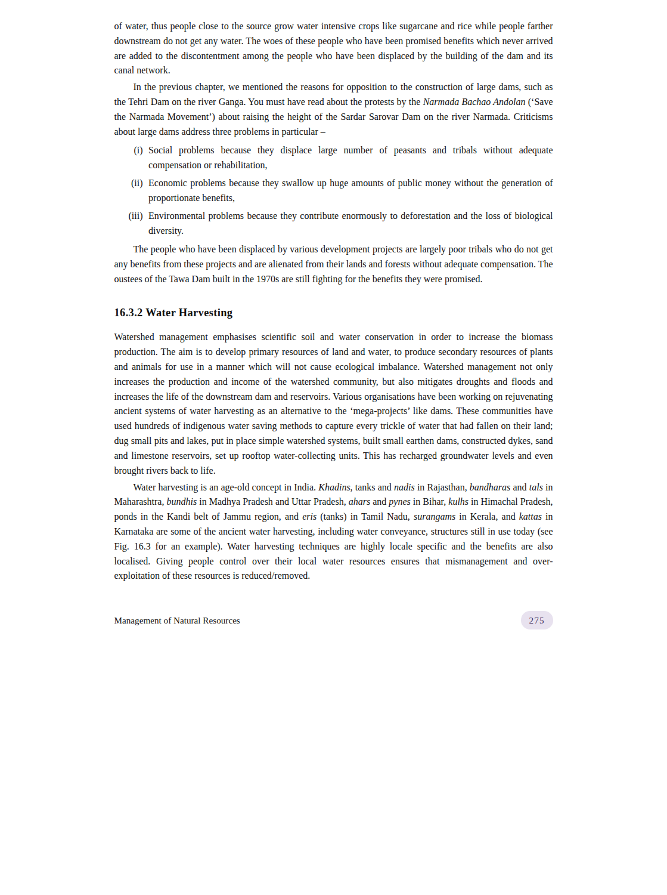of water, thus people close to the source grow water intensive crops like sugarcane and rice while people farther downstream do not get any water. The woes of these people who have been promised benefits which never arrived are added to the discontentment among the people who have been displaced by the building of the dam and its canal network.
In the previous chapter, we mentioned the reasons for opposition to the construction of large dams, such as the Tehri Dam on the river Ganga. You must have read about the protests by the Narmada Bachao Andolan (‘Save the Narmada Movement’) about raising the height of the Sardar Sarovar Dam on the river Narmada. Criticisms about large dams address three problems in particular –
Social problems because they displace large number of peasants and tribals without adequate compensation or rehabilitation,
Economic problems because they swallow up huge amounts of public money without the generation of proportionate benefits,
Environmental problems because they contribute enormously to deforestation and the loss of biological diversity.
The people who have been displaced by various development projects are largely poor tribals who do not get any benefits from these projects and are alienated from their lands and forests without adequate compensation. The oustees of the Tawa Dam built in the 1970s are still fighting for the benefits they were promised.
16.3.2 Water Harvesting
Watershed management emphasises scientific soil and water conservation in order to increase the biomass production. The aim is to develop primary resources of land and water, to produce secondary resources of plants and animals for use in a manner which will not cause ecological imbalance. Watershed management not only increases the production and income of the watershed community, but also mitigates droughts and floods and increases the life of the downstream dam and reservoirs. Various organisations have been working on rejuvenating ancient systems of water harvesting as an alternative to the ‘mega-projects’ like dams. These communities have used hundreds of indigenous water saving methods to capture every trickle of water that had fallen on their land; dug small pits and lakes, put in place simple watershed systems, built small earthen dams, constructed dykes, sand and limestone reservoirs, set up rooftop water-collecting units. This has recharged groundwater levels and even brought rivers back to life.
Water harvesting is an age-old concept in India. Khadins, tanks and nadis in Rajasthan, bandharas and tals in Maharashtra, bundhis in Madhya Pradesh and Uttar Pradesh, ahars and pynes in Bihar, kulhs in Himachal Pradesh, ponds in the Kandi belt of Jammu region, and eris (tanks) in Tamil Nadu, surangams in Kerala, and kattas in Karnataka are some of the ancient water harvesting, including water conveyance, structures still in use today (see Fig. 16.3 for an example). Water harvesting techniques are highly locale specific and the benefits are also localised. Giving people control over their local water resources ensures that mismanagement and over-exploitation of these resources is reduced/removed.
Management of Natural Resources 275